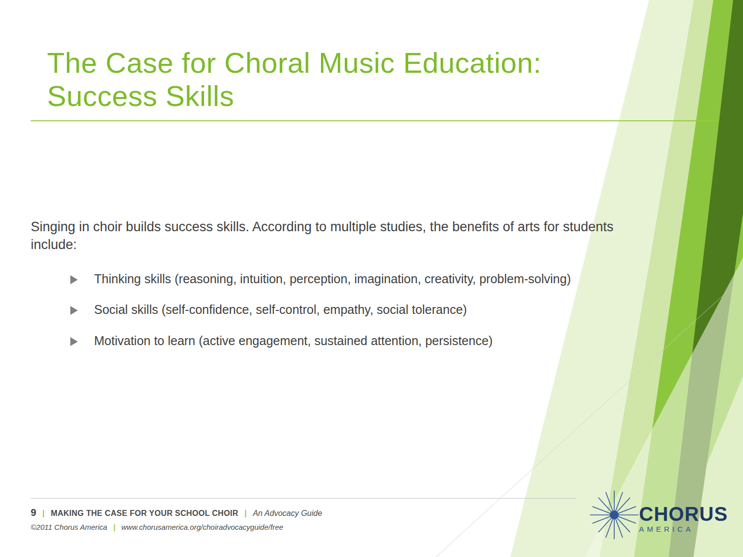The Case for Choral Music Education: Success Skills
Singing in choir builds success skills. According to multiple studies, the benefits of arts for students include:
Thinking skills (reasoning, intuition, perception, imagination, creativity, problem-solving)
Social skills (self-confidence, self-control, empathy, social tolerance)
Motivation to learn (active engagement, sustained attention, persistence)
9 | MAKING THE CASE FOR YOUR SCHOOL CHOIR | An Advocacy Guide
©2011 Chorus America | www.chorusamerica.org/choiradvocacyguide/free
CHORUS
AMERICA